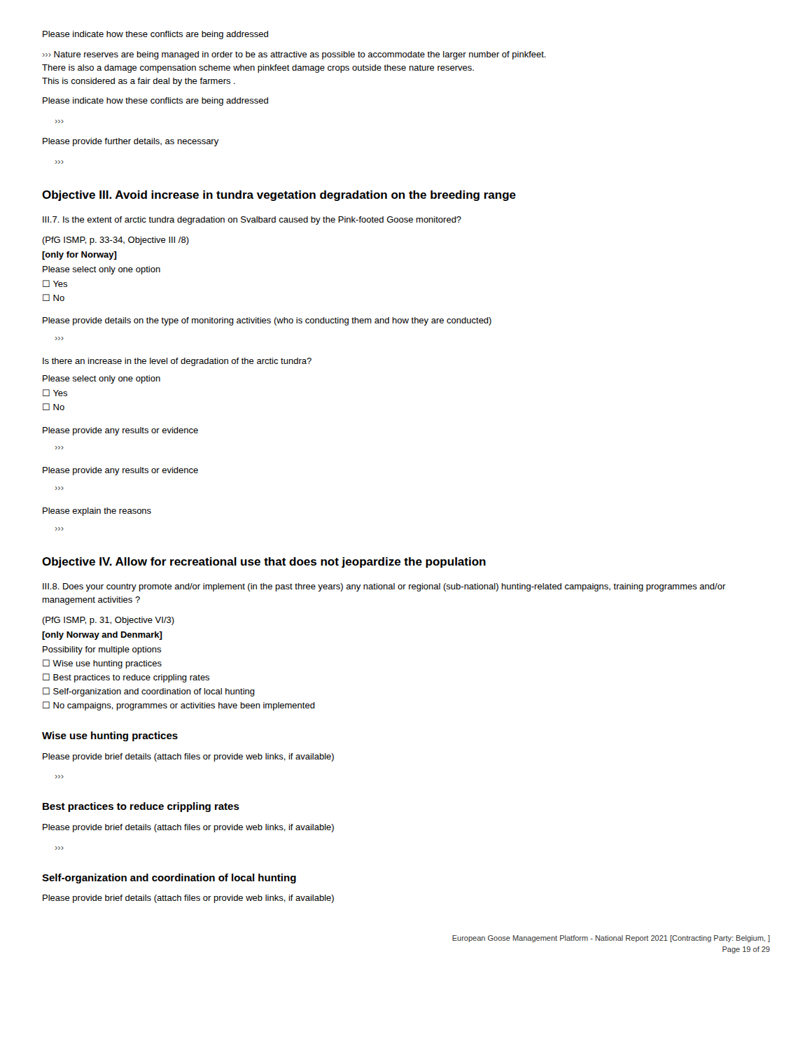Please indicate how these conflicts are being addressed
››› Nature reserves are being managed in order to be as attractive as possible to accommodate the larger number of pinkfeet.
There is also a damage compensation scheme when pinkfeet damage crops outside these nature reserves.
This is considered as a fair deal by the farmers .
Please indicate how these conflicts are being addressed
›››
Please provide further details, as necessary
›››
Objective III. Avoid increase in tundra vegetation degradation on the breeding range
III.7. Is the extent of arctic tundra degradation on Svalbard caused by the Pink-footed Goose monitored?
(PfG ISMP, p. 33-34, Objective III /8)
[only for Norway]
Please select only one option
☐ Yes
☐ No
Please provide details on the type of monitoring activities (who is conducting them and how they are conducted)
›››
Is there an increase in the level of degradation of the arctic tundra?
Please select only one option
☐ Yes
☐ No
Please provide any results or evidence
›››
Please provide any results or evidence
›››
Please explain the reasons
›››
Objective IV. Allow for recreational use that does not jeopardize the population
III.8. Does your country promote and/or implement (in the past three years) any national or regional (sub-national) hunting-related campaigns, training programmes and/or management activities ?
(PfG ISMP, p. 31, Objective VI/3)
[only Norway and Denmark]
Possibility for multiple options
☐ Wise use hunting practices
☐ Best practices to reduce crippling rates
☐ Self-organization and coordination of local hunting
☐ No campaigns, programmes or activities have been implemented
Wise use hunting practices
Please provide brief details (attach files or provide web links, if available)
›››
Best practices to reduce crippling rates
Please provide brief details (attach files or provide web links, if available)
›››
Self-organization and coordination of local hunting
Please provide brief details (attach files or provide web links, if available)
European Goose Management Platform - National Report 2021 [Contracting Party: Belgium, ]
Page 19 of 29